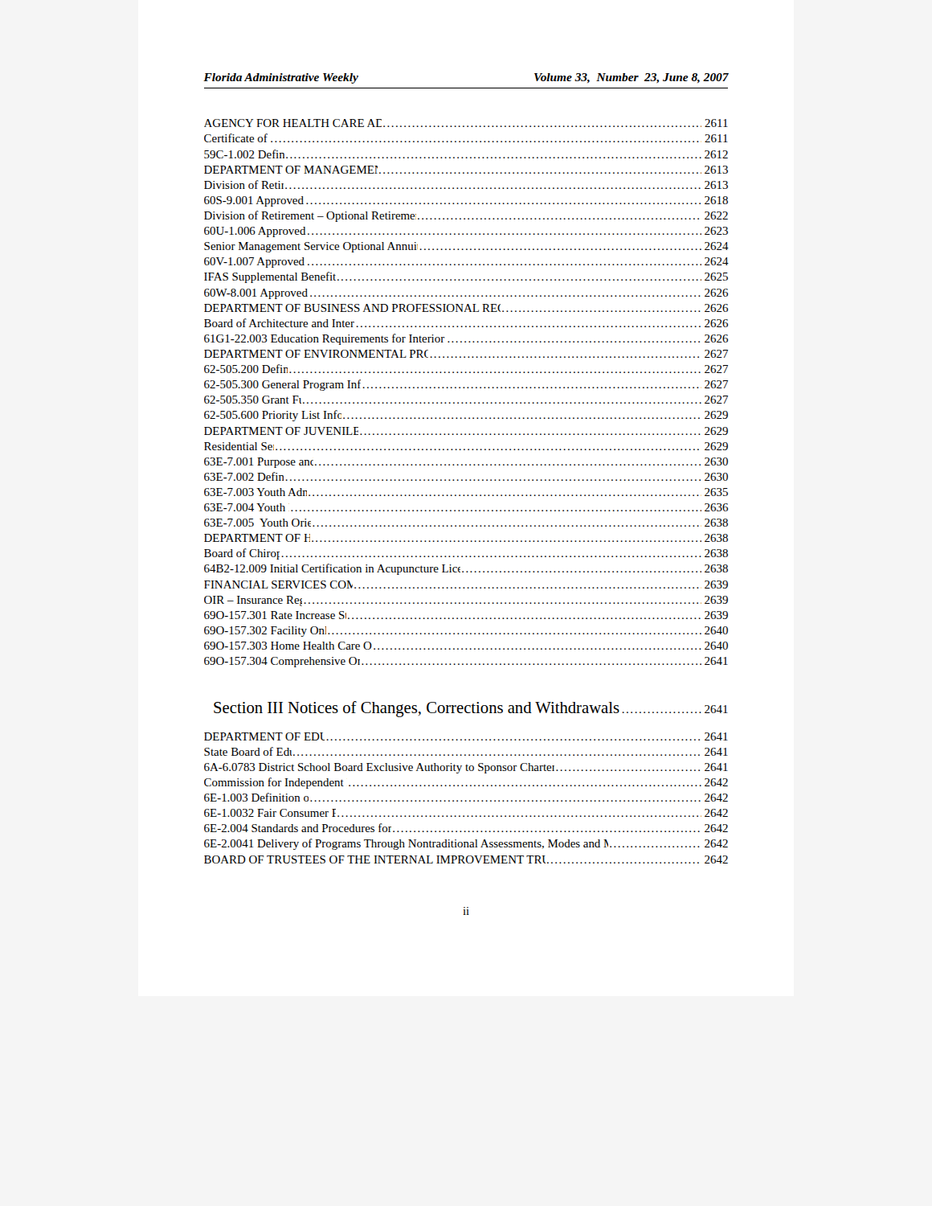Florida Administrative Weekly
Volume 33, Number 23, June 8, 2007
AGENCY FOR HEALTH CARE ADMINISTRATION.................................................................................................................. 2611
Certificate of Need................................................................................................................................................. 2611
59C-1.002 Definitions.......................................................................................................................................... 2612
DEPARTMENT OF MANAGEMENT SERVICES............................................................................................................. 2613
Division of Retirement.......................................................................................................................................... 2613
60S-9.001 Approved Forms................................................................................................................................. 2618
Division of Retirement – Optional Retirement Program..................................................................................... 2622
60U-1.006 Approved Forms................................................................................................................................. 2623
Senior Management Service Optional Annuity Program.................................................................................... 2624
60V-1.007 Approved Forms................................................................................................................................ 2624
IFAS Supplemental Benefit Program..................................................................................................................... 2625
60W-8.001 Approved Forms............................................................................................................................... 2626
DEPARTMENT OF BUSINESS AND PROFESSIONAL REGULATION......................................................... 2626
Board of Architecture and Interior Design.............................................................................................................. 2626
61G1-22.003 Education Requirements for Interior Designers........................................................................... 2626
DEPARTMENT OF ENVIRONMENTAL PROTECTION................................................................................. 2627
62-505.200 Definitions........................................................................................................................................ 2627
62-505.300 General Program Information.......................................................................................................... 2627
62-505.350 Grant Funding.................................................................................................................................. 2627
62-505.600 Priority List Information................................................................................................................. 2629
DEPARTMENT OF JUVENILE JUSTICE............................................................................................................. 2629
Residential Services.............................................................................................................................................. 2629
63E-7.001 Purpose and Scope.............................................................................................................................. 2630
63E-7.002 Definitions.......................................................................................................................................... 2630
63E-7.003 Youth Admission................................................................................................................................ 2635
63E-7.004 Youth Intake........................................................................................................................................ 2636
63E-7.005 Youth Orientation............................................................................................................................... 2638
DEPARTMENT OF HEALTH................................................................................................................................. 2638
Board of Chiropractic........................................................................................................................................... 2638
64B2-12.009 Initial Certification in Acupuncture Licensure Fee...................................................................... 2638
FINANCIAL SERVICES COMMISSION................................................................................................................. 2639
OIR – Insurance Regulation.................................................................................................................................. 2639
69O-157.301 Rate Increase Standards............................................................................................................... 2639
69O-157.302 Facility Only Rates........................................................................................................................ 2640
69O-157.303 Home Health Care Only Rates...................................................................................................... 2640
69O-157.304 Comprehensive Only Rates.......................................................................................................... 2641
Section III Notices of Changes, Corrections and Withdrawals ....................................... 2641
DEPARTMENT OF EDUCATION............................................................................................................................. 2641
State Board of Education....................................................................................................................................... 2641
6A-6.0783 District School Board Exclusive Authority to Sponsor Charter Schools....................................... 2641
Commission for Independent Education................................................................................................................. 2642
6E-1.003 Definition of Terms............................................................................................................................... 2642
6E-1.0032 Fair Consumer Practices................................................................................................................. 2642
6E-2.004 Standards and Procedures for Licensure.............................................................................................. 2642
6E-2.0041 Delivery of Programs Through Nontraditional Assessments, Modes and Methods........................ 2642
BOARD OF TRUSTEES OF THE INTERNAL IMPROVEMENT TRUST FUND........................................... 2642
ii